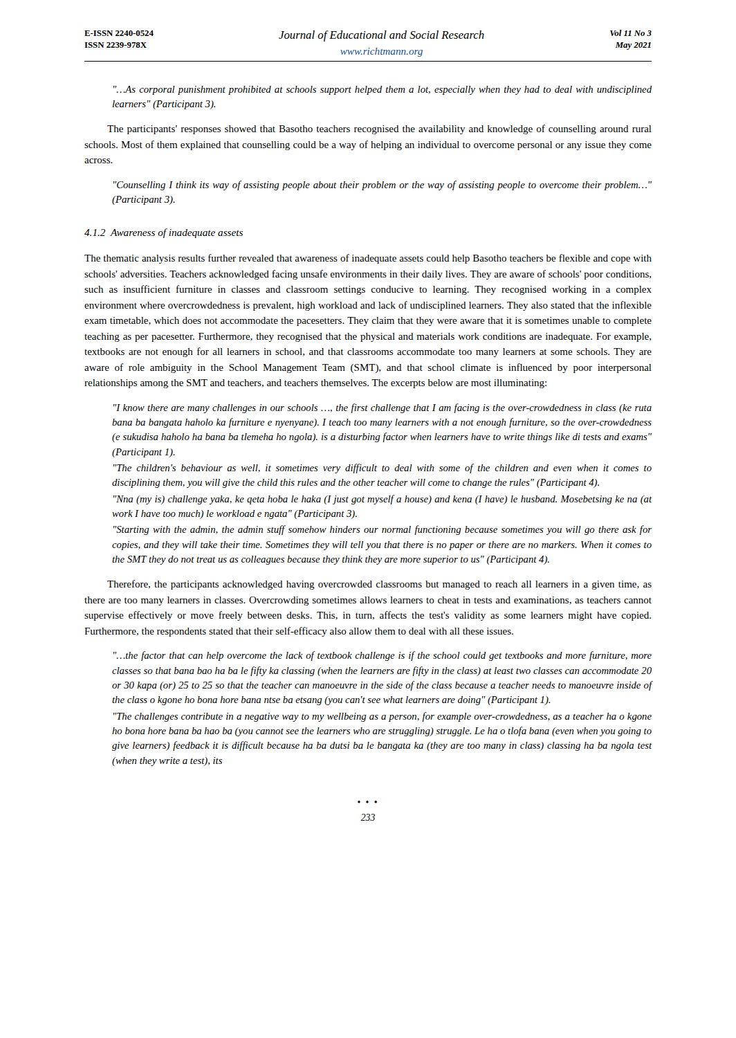E-ISSN 2240-0524
ISSN 2239-978X
Journal of Educational and Social Research www.richtmann.org
Vol 11 No 3
May 2021
"…As corporal punishment prohibited at schools support helped them a lot, especially when they had to deal with undisciplined learners" (Participant 3).
The participants' responses showed that Basotho teachers recognised the availability and knowledge of counselling around rural schools. Most of them explained that counselling could be a way of helping an individual to overcome personal or any issue they come across.
"Counselling I think its way of assisting people about their problem or the way of assisting people to overcome their problem…" (Participant 3).
4.1.2 Awareness of inadequate assets
The thematic analysis results further revealed that awareness of inadequate assets could help Basotho teachers be flexible and cope with schools' adversities. Teachers acknowledged facing unsafe environments in their daily lives. They are aware of schools' poor conditions, such as insufficient furniture in classes and classroom settings conducive to learning. They recognised working in a complex environment where overcrowdedness is prevalent, high workload and lack of undisciplined learners. They also stated that the inflexible exam timetable, which does not accommodate the pacesetters. They claim that they were aware that it is sometimes unable to complete teaching as per pacesetter. Furthermore, they recognised that the physical and materials work conditions are inadequate. For example, textbooks are not enough for all learners in school, and that classrooms accommodate too many learners at some schools. They are aware of role ambiguity in the School Management Team (SMT), and that school climate is influenced by poor interpersonal relationships among the SMT and teachers, and teachers themselves. The excerpts below are most illuminating:
"I know there are many challenges in our schools …, the first challenge that I am facing is the over-crowdedness in class (ke ruta bana ba bangata haholo ka furniture e nyenyane). I teach too many learners with a not enough furniture, so the over-crowdedness (e sukudisa haholo ha bana ba tlemeha ho ngola). is a disturbing factor when learners have to write things like di tests and exams" (Participant 1).
"The children's behaviour as well, it sometimes very difficult to deal with some of the children and even when it comes to disciplining them, you will give the child this rules and the other teacher will come to change the rules" (Participant 4).
"Nna (my is) challenge yaka, ke qeta hoba le haka (I just got myself a house) and kena (I have) le husband. Mosebetsing ke na (at work I have too much) le workload e ngata" (Participant 3).
"Starting with the admin, the admin stuff somehow hinders our normal functioning because sometimes you will go there ask for copies, and they will take their time. Sometimes they will tell you that there is no paper or there are no markers. When it comes to the SMT they do not treat us as colleagues because they think they are more superior to us" (Participant 4).
Therefore, the participants acknowledged having overcrowded classrooms but managed to reach all learners in a given time, as there are too many learners in classes. Overcrowding sometimes allows learners to cheat in tests and examinations, as teachers cannot supervise effectively or move freely between desks. This, in turn, affects the test's validity as some learners might have copied. Furthermore, the respondents stated that their self-efficacy also allow them to deal with all these issues.
"…the factor that can help overcome the lack of textbook challenge is if the school could get textbooks and more furniture, more classes so that bana bao ha ba le fifty ka classing (when the learners are fifty in the class) at least two classes can accommodate 20 or 30 kapa (or) 25 to 25 so that the teacher can manoeuvre in the side of the class because a teacher needs to manoeuvre inside of the class o kgone ho bona hore bana ntse ba etsang (you can't see what learners are doing" (Participant 1).
"The challenges contribute in a negative way to my wellbeing as a person, for example over-crowdedness, as a teacher ha o kgone ho bona hore bana ba hao ba (you cannot see the learners who are struggling) struggle. Le ha o tlofa bana (even when you going to give learners) feedback it is difficult because ha ba dutsi ba le bangata ka (they are too many in class) classing ha ba ngola test (when they write a test), its
• • • 233